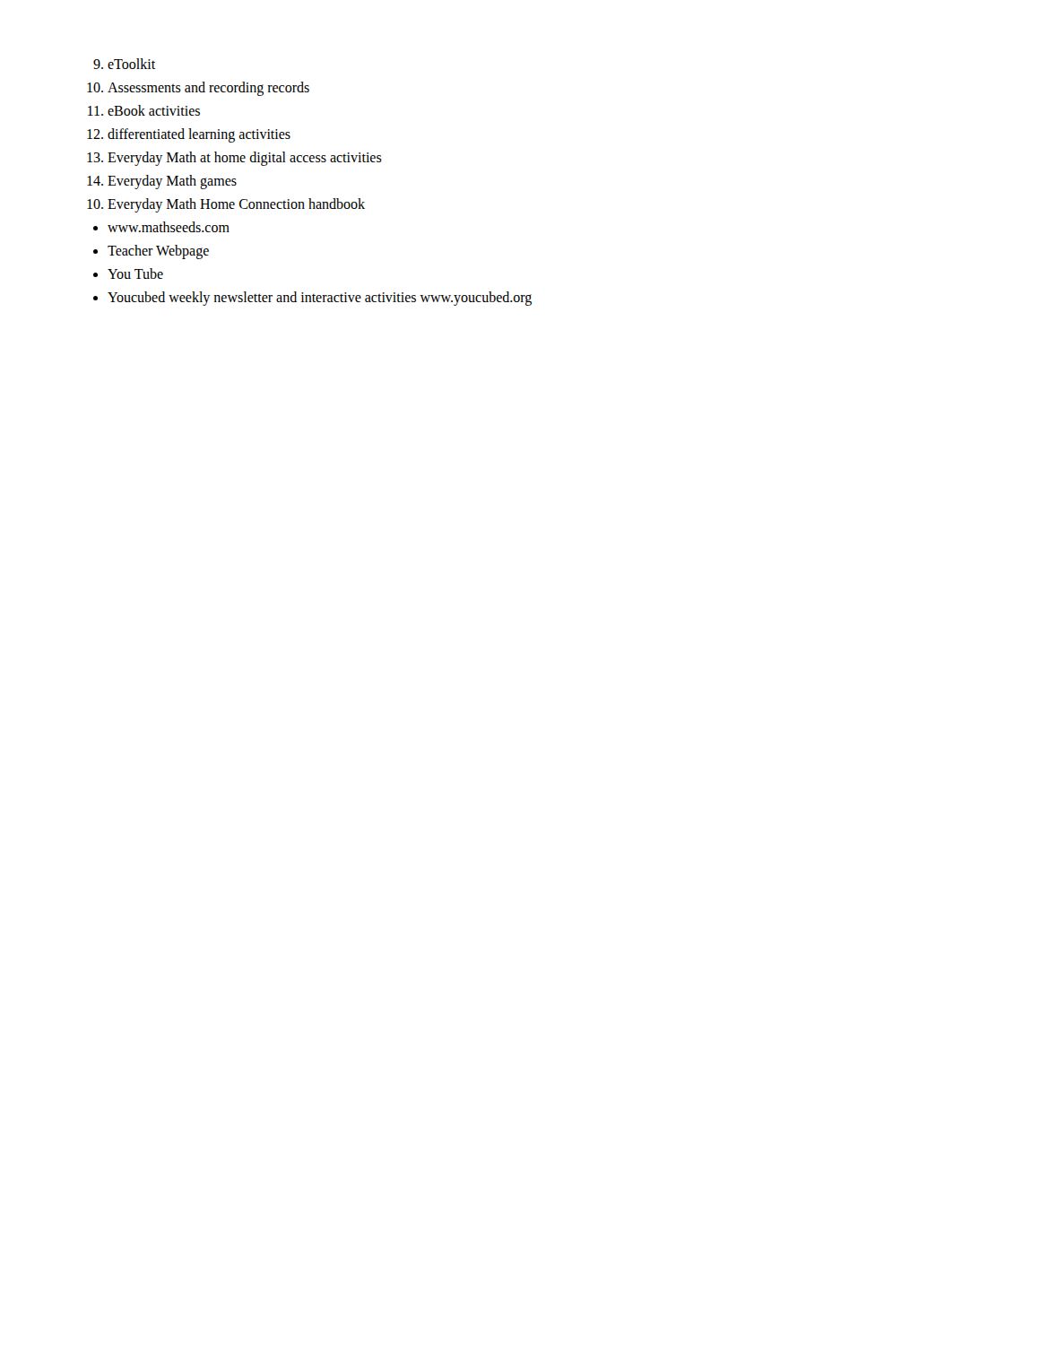eToolkit
Assessments and recording records
eBook activities
differentiated learning activities
Everyday Math at home digital access activities
Everyday Math games
Everyday Math Home Connection handbook
www.mathseeds.com
Teacher Webpage
You Tube
Youcubed weekly newsletter and interactive activities www.youcubed.org